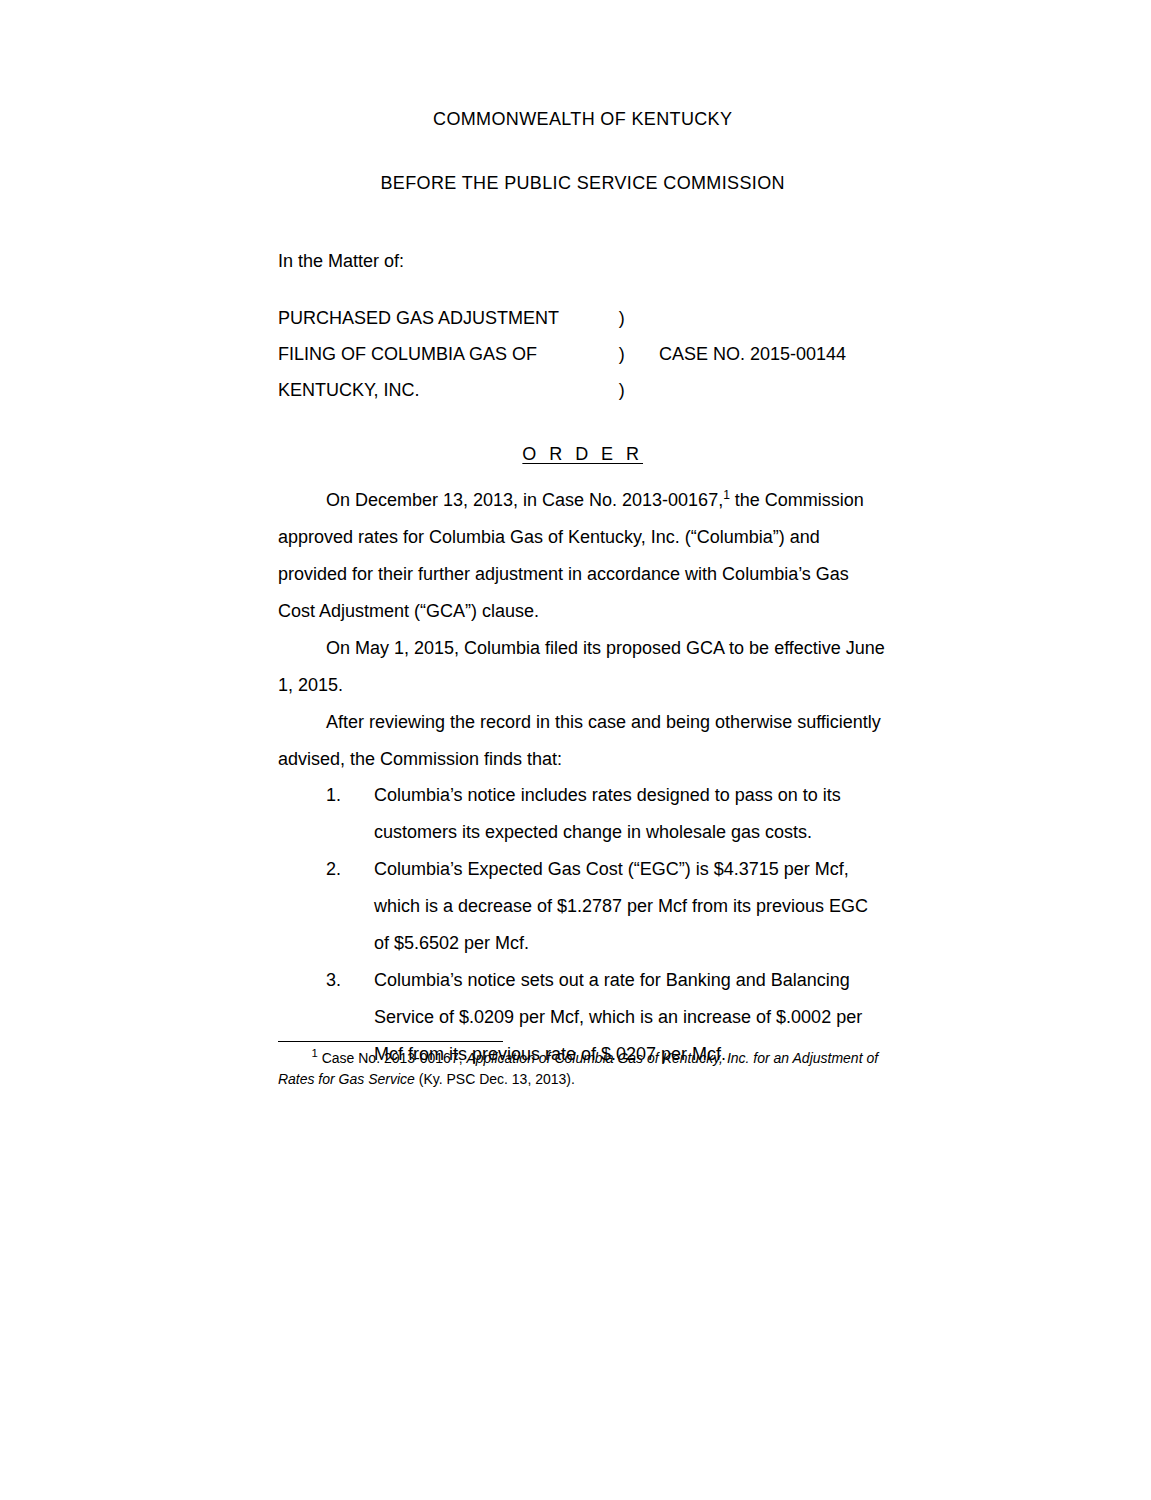COMMONWEALTH OF KENTUCKY
BEFORE THE PUBLIC SERVICE COMMISSION
In the Matter of:
| PURCHASED GAS ADJUSTMENT | ) | |
| FILING OF COLUMBIA GAS OF | ) | CASE NO. 2015-00144 |
| KENTUCKY, INC. | ) | |
O R D E R
On December 13, 2013, in Case No. 2013-00167,1 the Commission approved rates for Columbia Gas of Kentucky, Inc. (“Columbia”) and provided for their further adjustment in accordance with Columbia’s Gas Cost Adjustment (“GCA”) clause.
On May 1, 2015, Columbia filed its proposed GCA to be effective June 1, 2015.
After reviewing the record in this case and being otherwise sufficiently advised, the Commission finds that:
1. Columbia’s notice includes rates designed to pass on to its customers its expected change in wholesale gas costs.
2. Columbia’s Expected Gas Cost (“EGC”) is $4.3715 per Mcf, which is a decrease of $1.2787 per Mcf from its previous EGC of $5.6502 per Mcf.
3. Columbia’s notice sets out a rate for Banking and Balancing Service of $.0209 per Mcf, which is an increase of $.0002 per Mcf from its previous rate of $.0207 per Mcf.
1 Case No. 2013-00167, Application of Columbia Gas of Kentucky, Inc. for an Adjustment of Rates for Gas Service (Ky. PSC Dec. 13, 2013).